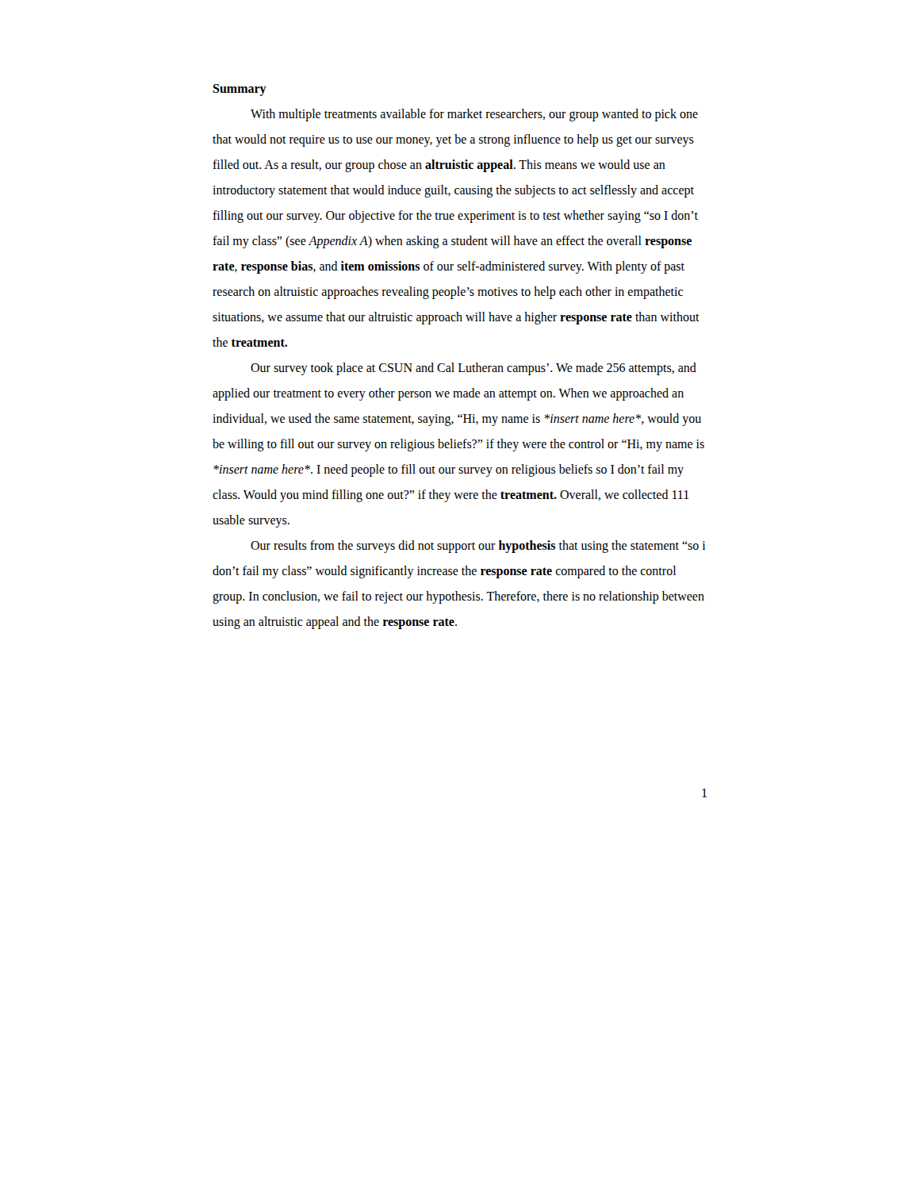Summary
With multiple treatments available for market researchers, our group wanted to pick one that would not require us to use our money, yet be a strong influence to help us get our surveys filled out. As a result, our group chose an altruistic appeal. This means we would use an introductory statement that would induce guilt, causing the subjects to act selflessly and accept filling out our survey. Our objective for the true experiment is to test whether saying “so I don’t fail my class” (see Appendix A) when asking a student will have an effect the overall response rate, response bias, and item omissions of our self-administered survey. With plenty of past research on altruistic approaches revealing people’s motives to help each other in empathetic situations, we assume that our altruistic approach will have a higher response rate than without the treatment.
Our survey took place at CSUN and Cal Lutheran campus’. We made 256 attempts, and applied our treatment to every other person we made an attempt on. When we approached an individual, we used the same statement, saying, “Hi, my name is *insert name here*, would you be willing to fill out our survey on religious beliefs?” if they were the control or “Hi, my name is *insert name here*. I need people to fill out our survey on religious beliefs so I don’t fail my class. Would you mind filling one out?” if they were the treatment. Overall, we collected 111 usable surveys.
Our results from the surveys did not support our hypothesis that using the statement “so i don’t fail my class” would significantly increase the response rate compared to the control group. In conclusion, we fail to reject our hypothesis. Therefore, there is no relationship between using an altruistic appeal and the response rate.
1